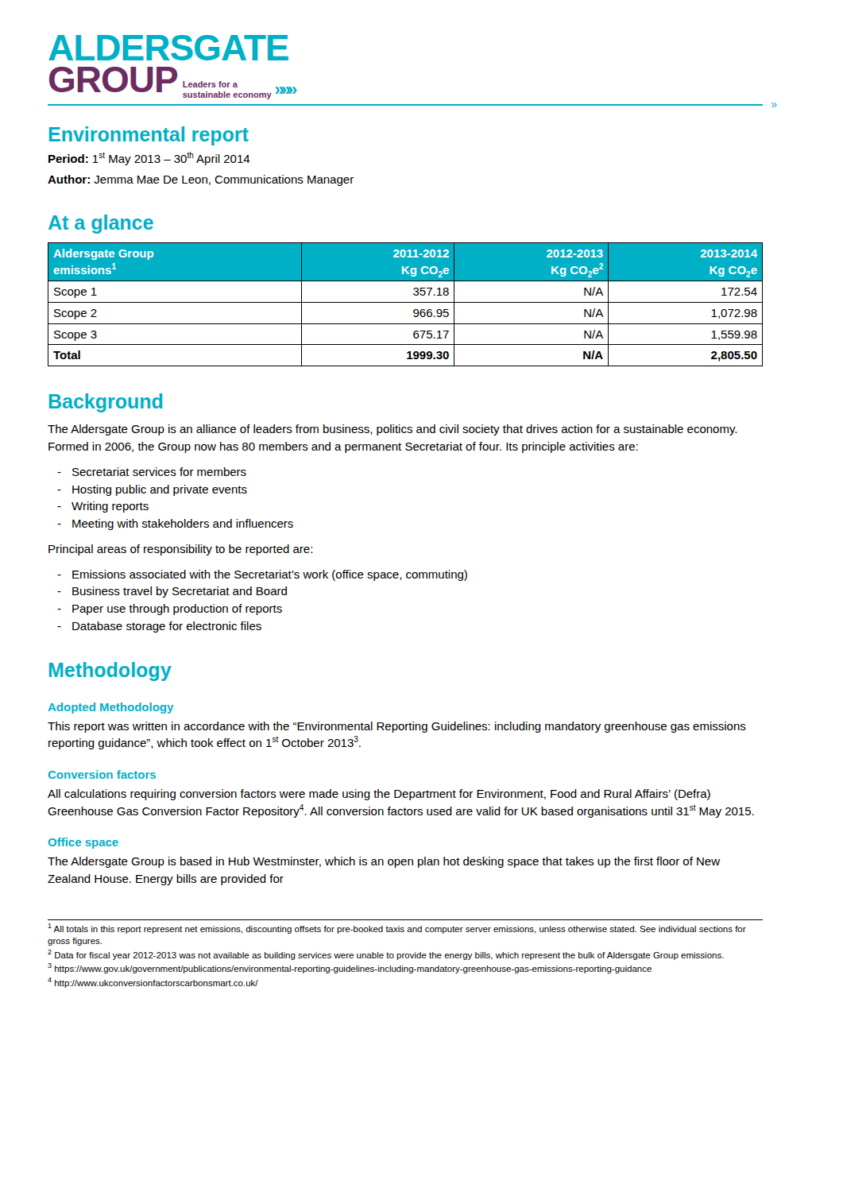ALDERSGATE GROUP Leaders for a
sustainable economy»»»
»
Environmental report
Period: 1st May 2013 – 30th April 2014
Author: Jemma Mae De Leon, Communications Manager
At a glance
| Aldersgate Group emissions 1 | 2011-2012 Kg CO 2 e | 2012-2013 Kg CO 2 e 2 | 2013-2014 Kg CO 2 e |
| --- | --- | --- | --- |
| Scope 1 | 357.18 | N/A | 172.54 |
| Scope 2 | 966.95 | N/A | 1,072.98 |
| Scope 3 | 675.17 | N/A | 1,559.98 |
| Total | 1999.30 | N/A | 2,805.50 |
Background
The Aldersgate Group is an alliance of leaders from business, politics and civil society that drives action for a sustainable economy. Formed in 2006, the Group now has 80 members and a permanent Secretariat of four. Its principle activities are:
Secretariat services for members
Hosting public and private events
Writing reports
Meeting with stakeholders and influencers
Principal areas of responsibility to be reported are:
Emissions associated with the Secretariat’s work (office space, commuting)
Business travel by Secretariat and Board
Paper use through production of reports
Database storage for electronic files
Methodology
Adopted Methodology
This report was written in accordance with the “Environmental Reporting Guidelines: including mandatory greenhouse gas emissions reporting guidance”, which took effect on 1st October 20133.
Conversion factors
All calculations requiring conversion factors were made using the Department for Environment, Food and Rural Affairs’ (Defra) Greenhouse Gas Conversion Factor Repository4. All conversion factors used are valid for UK based organisations until 31st May 2015.
Office space
The Aldersgate Group is based in Hub Westminster, which is an open plan hot desking space that takes up the first floor of New Zealand House. Energy bills are provided for
1 All totals in this report represent net emissions, discounting offsets for pre-booked taxis and computer server emissions, unless otherwise stated. See individual sections for gross figures.
2 Data for fiscal year 2012-2013 was not available as building services were unable to provide the energy bills, which represent the bulk of Aldersgate Group emissions.
3 https://www.gov.uk/government/publications/environmental-reporting-guidelines-including-mandatory-greenhouse-gas-emissions-reporting-guidance
4 http://www.ukconversionfactorscarbonsmart.co.uk/